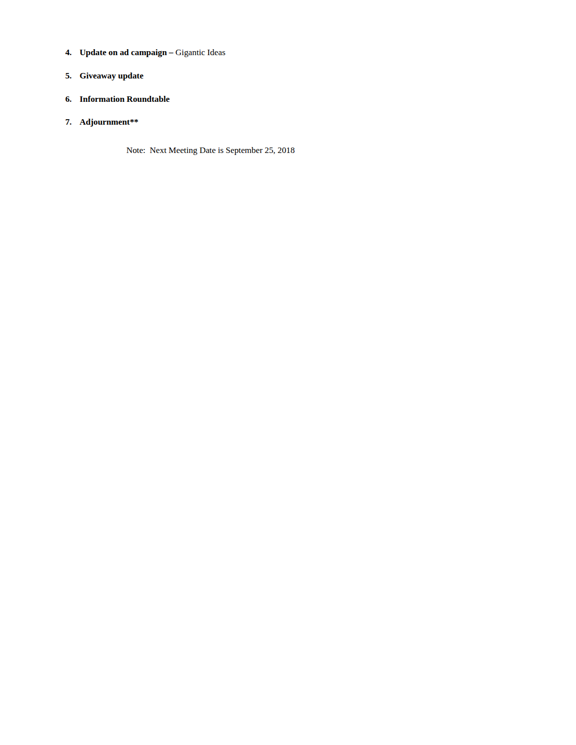Update on ad campaign – Gigantic Ideas
Giveaway update
Information Roundtable
Adjournment**
Note: Next Meeting Date is September 25, 2018